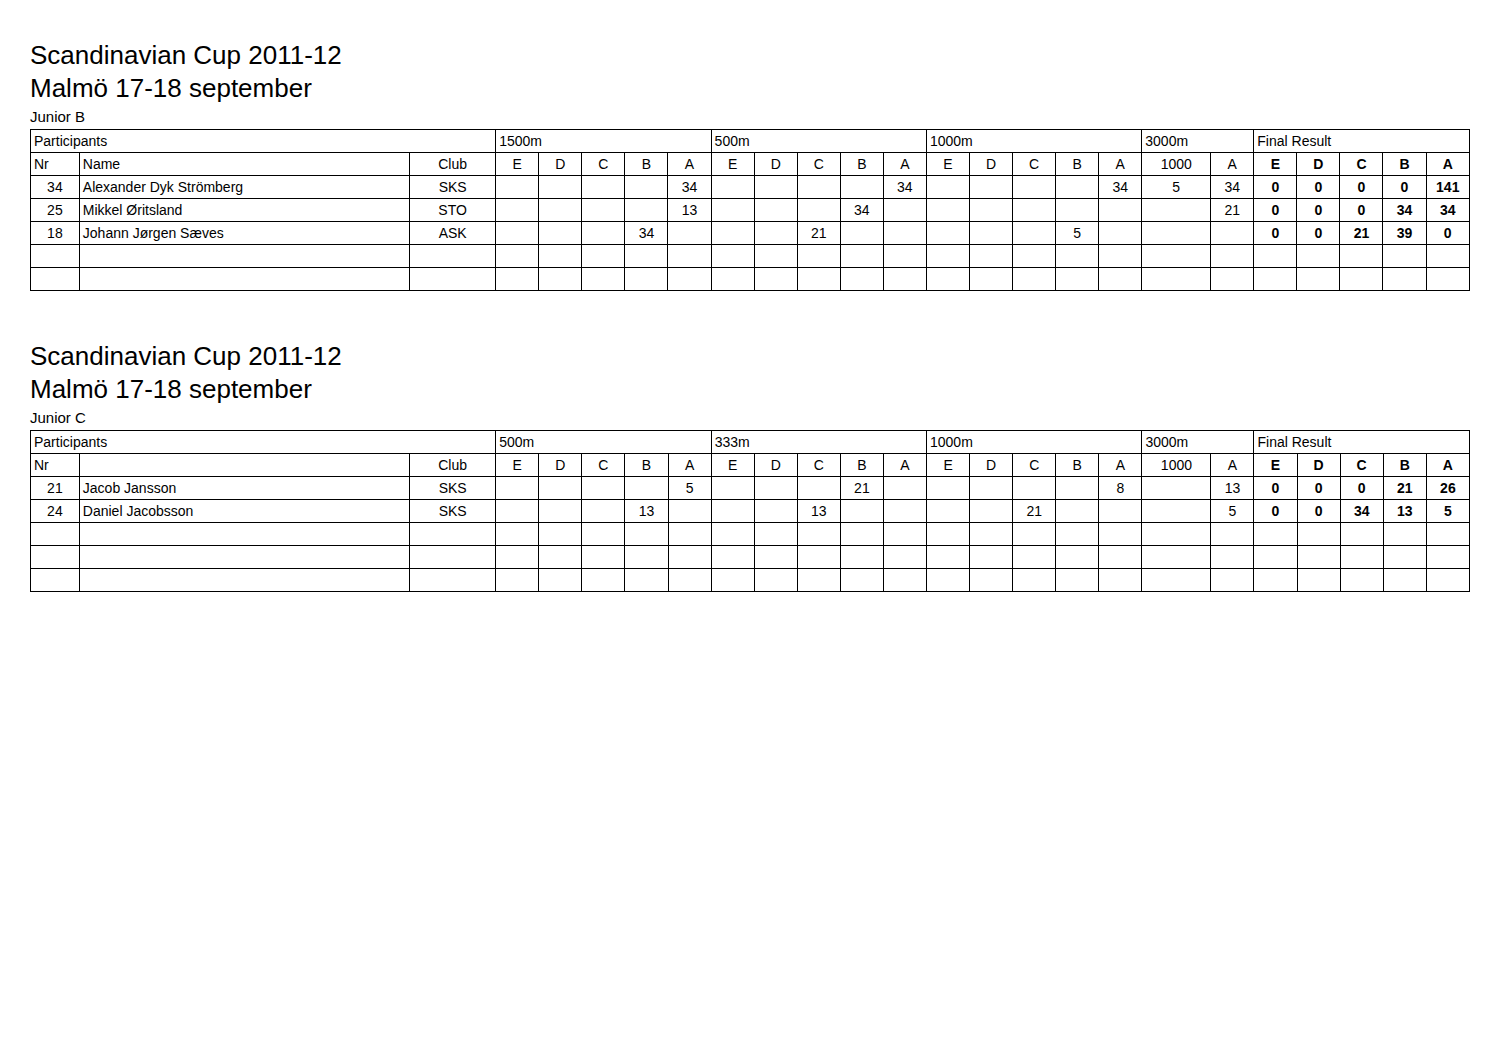Scandinavian Cup 2011-12
Malmö 17-18 september
Junior B
| Participants | 1500m | 500m | 1000m | 3000m | Final Result |
| --- | --- | --- | --- | --- | --- |
| Nr | Name | Club | E | D | C | B | A | E | D | C | B | A | E | D | C | B | A | 1000 | A | E | D | C | B | A |
| 34 | Alexander Dyk Strömberg | SKS | | | | | 34 | | | | | 34 | | | | | 34 | 5 | 34 | 0 | 0 | 0 | 0 | 141 |
| 25 | Mikkel Øritsland | STO | | | | | 13 | | | | 34 | | | | | | | | 21 | 0 | 0 | 0 | 34 | 34 |
| 18 | Johann Jørgen Sæves | ASK | | | | 34 | | | | 21 | | | | | | 5 | | | | 0 | 0 | 21 | 39 | 0 |
Scandinavian Cup 2011-12
Malmö 17-18 september
Junior C
| Participants | 500m | 333m | 1000m | 3000m | Final Result |
| --- | --- | --- | --- | --- | --- |
| Nr | | Club | E | D | C | B | A | E | D | C | B | A | E | D | C | B | A | 1000 | A | E | D | C | B | A |
| 21 | Jacob Jansson | SKS | | | | | 5 | | | | 21 | | | | | | 8 | | 13 | 0 | 0 | 0 | 21 | 26 |
| 24 | Daniel Jacobsson | SKS | | | | 13 | | | | 13 | | | | | 21 | | | | 5 | 0 | 0 | 34 | 13 | 5 |